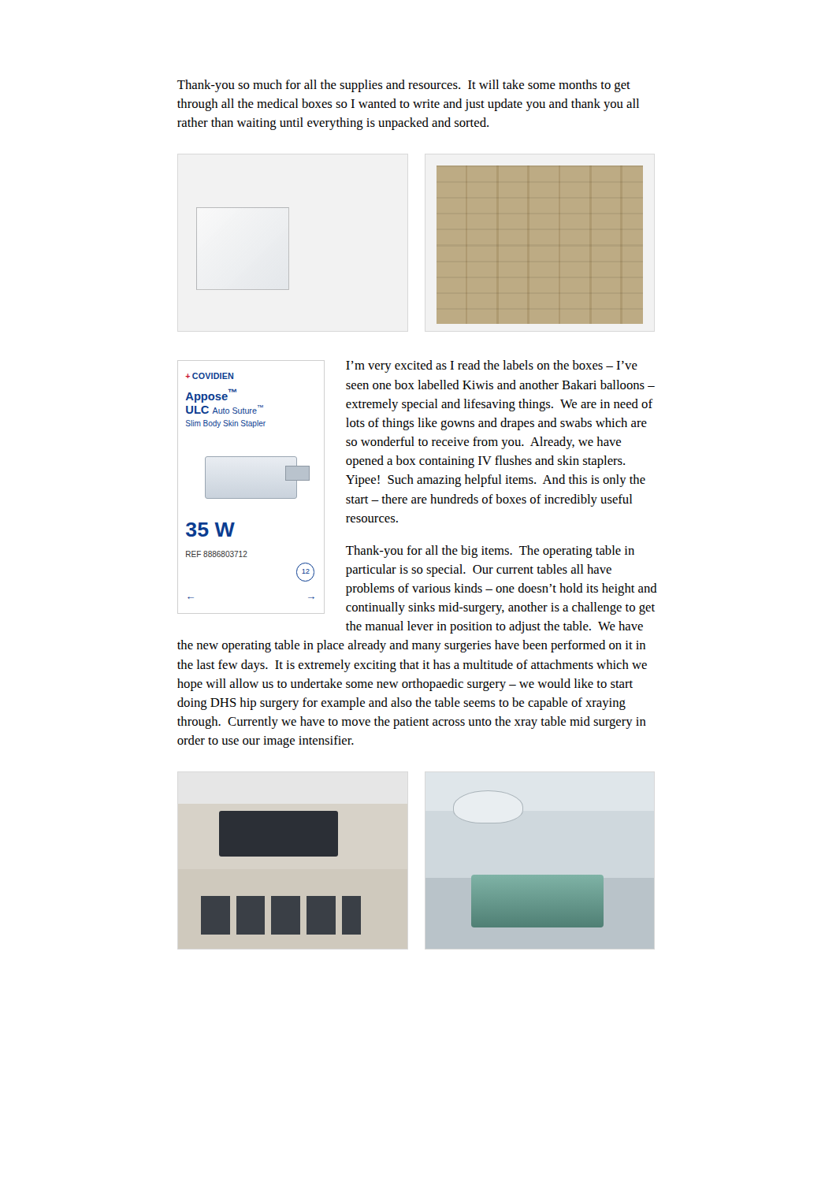Thank-you so much for all the supplies and resources. It will take some months to get through all the medical boxes so I wanted to write and just update you and thank you all rather than waiting until everything is unpacked and sorted.
+COVIDIEN
Appose™
ULC Auto Suture™
Slim Body Skin Stapler
35 W
REF 8886803712
12
←→
I’m very excited as I read the labels on the boxes – I’ve seen one box labelled Kiwis and another Bakari balloons – extremely special and lifesaving things. We are in need of lots of things like gowns and drapes and swabs which are so wonderful to receive from you. Already, we have opened a box containing IV flushes and skin staplers. Yipee! Such amazing helpful items. And this is only the start – there are hundreds of boxes of incredibly useful resources.
Thank-you for all the big items. The operating table in particular is so special. Our current tables all have problems of various kinds – one doesn’t hold its height and continually sinks mid-surgery, another is a challenge to get the manual lever in position to adjust the table. We have the new operating table in place already and many surgeries have been performed on it in the last few days. It is extremely exciting that it has a multitude of attachments which we hope will allow us to undertake some new orthopaedic surgery – we would like to start doing DHS hip surgery for example and also the table seems to be capable of xraying through. Currently we have to move the patient across unto the xray table mid surgery in order to use our image intensifier.